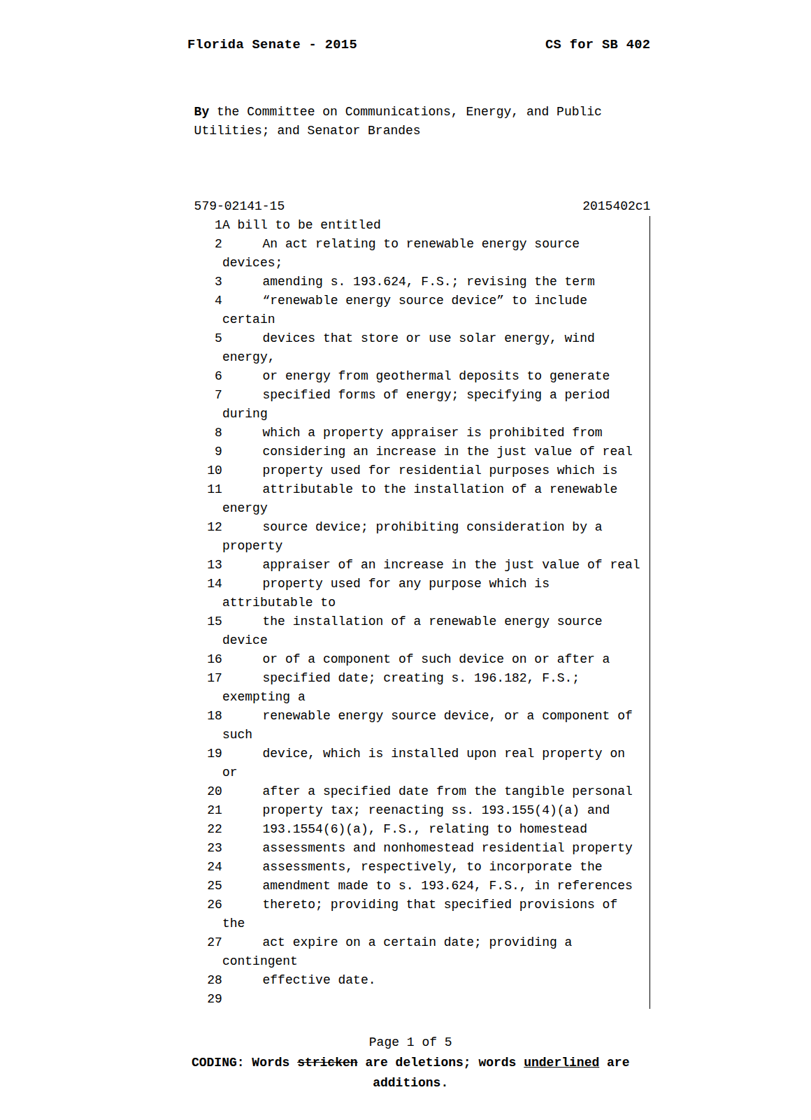Florida Senate - 2015
CS for SB 402
By the Committee on Communications, Energy, and Public
Utilities; and Senator Brandes
579-02141-15 2015402c1
| 1 | A bill to be entitled |
| 2 | An act relating to renewable energy source devices; |
| 3 | amending s. 193.624, F.S.; revising the term |
| 4 | “renewable energy source device” to include certain |
| 5 | devices that store or use solar energy, wind energy, |
| 6 | or energy from geothermal deposits to generate |
| 7 | specified forms of energy; specifying a period during |
| 8 | which a property appraiser is prohibited from |
| 9 | considering an increase in the just value of real |
| 10 | property used for residential purposes which is |
| 11 | attributable to the installation of a renewable energy |
| 12 | source device; prohibiting consideration by a property |
| 13 | appraiser of an increase in the just value of real |
| 14 | property used for any purpose which is attributable to |
| 15 | the installation of a renewable energy source device |
| 16 | or of a component of such device on or after a |
| 17 | specified date; creating s. 196.182, F.S.; exempting a |
| 18 | renewable energy source device, or a component of such |
| 19 | device, which is installed upon real property on or |
| 20 | after a specified date from the tangible personal |
| 21 | property tax; reenacting ss. 193.155(4)(a) and |
| 22 | 193.1554(6)(a), F.S., relating to homestead |
| 23 | assessments and nonhomestead residential property |
| 24 | assessments, respectively, to incorporate the |
| 25 | amendment made to s. 193.624, F.S., in references |
| 26 | thereto; providing that specified provisions of the |
| 27 | act expire on a certain date; providing a contingent |
| 28 | effective date. |
| 29 | |
Page 1 of 5
CODING: Words stricken are deletions; words underlined are additions.